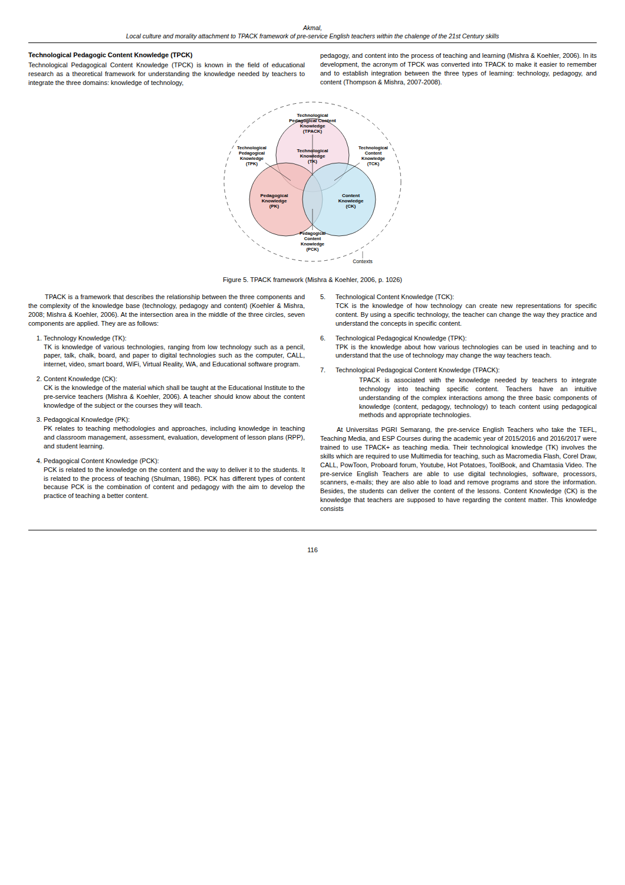Akmal, Local culture and morality attachment to TPACK framework of pre-service English teachers within the chalenge of the 21st Century skills
Technological Pedagogic Content Knowledge (TPCK)
Technological Pedagogical Content Knowledge (TPCK) is known in the field of educational research as a theoretical framework for understanding the knowledge needed by teachers to integrate the three domains: knowledge of technology,
pedagogy, and content into the process of teaching and learning (Mishra & Koehler, 2006). In its development, the acronym of TPCK was converted into TPACK to make it easier to remember and to establish integration between the three types of learning: technology, pedagogy, and content (Thompson & Mishra, 2007-2008).
Technological Pedagogical Content Knowledge (TPACK) Technological Knowledge (TK) Technological Pedagogical Knowledge (TPK) Technological Content Knowledge (TCK) Pedagogical Knowledge (PK) Content Knowledge (CK) Pedagogical Content Knowledge (PCK) Contexts
Figure 5. TPACK framework (Mishra & Koehler, 2006, p. 1026)
TPACK is a framework that describes the relationship between the three components and the complexity of the knowledge base (technology, pedagogy and content) (Koehler & Mishra, 2008; Mishra & Koehler, 2006). At the intersection area in the middle of the three circles, seven components are applied. They are as follows:
Technology Knowledge (TK): TK is knowledge of various technologies, ranging from low technology such as a pencil, paper, talk, chalk, board, and paper to digital technologies such as the computer, CALL, internet, video, smart board, WiFi, Virtual Reality, WA, and Educational software program.
Content Knowledge (CK): CK is the knowledge of the material which shall be taught at the Educational Institute to the pre-service teachers (Mishra & Koehler, 2006). A teacher should know about the content knowledge of the subject or the courses they will teach.
Pedagogical Knowledge (PK): PK relates to teaching methodologies and approaches, including knowledge in teaching and classroom management, assessment, evaluation, development of lesson plans (RPP), and student learning.
Pedagogical Content Knowledge (PCK): PCK is related to the knowledge on the content and the way to deliver it to the students. It is related to the process of teaching (Shulman, 1986). PCK has different types of content because PCK is the combination of content and pedagogy with the aim to develop the practice of teaching a better content.
5. Technological Content Knowledge (TCK): TCK is the knowledge of how technology can create new representations for specific content. By using a specific technology, the teacher can change the way they practice and understand the concepts in specific content.
6. Technological Pedagogical Knowledge (TPK): TPK is the knowledge about how various technologies can be used in teaching and to understand that the use of technology may change the way teachers teach.
7. Technological Pedagogical Content Knowledge (TPACK): TPACK is associated with the knowledge needed by teachers to integrate technology into teaching specific content. Teachers have an intuitive understanding of the complex interactions among the three basic components of knowledge (content, pedagogy, technology) to teach content using pedagogical methods and appropriate technologies.
At Universitas PGRI Semarang, the pre-service English Teachers who take the TEFL, Teaching Media, and ESP Courses during the academic year of 2015/2016 and 2016/2017 were trained to use TPACK+ as teaching media. Their technological knowledge (TK) involves the skills which are required to use Multimedia for teaching, such as Macromedia Flash, Corel Draw, CALL, PowToon, Proboard forum, Youtube, Hot Potatoes, ToolBook, and Chamtasia Video. The pre-service English Teachers are able to use digital technologies, software, processors, scanners, e-mails; they are also able to load and remove programs and store the information. Besides, the students can deliver the content of the lessons. Content Knowledge (CK) is the knowledge that teachers are supposed to have regarding the content matter. This knowledge consists
116